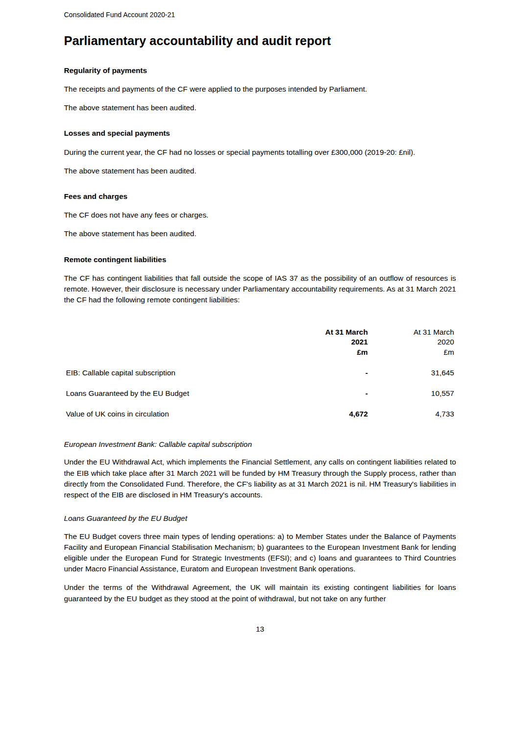Consolidated Fund Account 2020-21
Parliamentary accountability and audit report
Regularity of payments
The receipts and payments of the CF were applied to the purposes intended by Parliament.
The above statement has been audited.
Losses and special payments
During the current year, the CF had no losses or special payments totalling over £300,000 (2019-20: £nil).
The above statement has been audited.
Fees and charges
The CF does not have any fees or charges.
The above statement has been audited.
Remote contingent liabilities
The CF has contingent liabilities that fall outside the scope of IAS 37 as the possibility of an outflow of resources is remote. However, their disclosure is necessary under Parliamentary accountability requirements. As at 31 March 2021 the CF had the following remote contingent liabilities:
| | At 31 March 2021 £m | At 31 March 2020 £m |
| --- | --- | --- |
| EIB: Callable capital subscription | - | 31,645 |
| Loans Guaranteed by the EU Budget | - | 10,557 |
| Value of UK coins in circulation | 4,672 | 4,733 |
European Investment Bank: Callable capital subscription
Under the EU Withdrawal Act, which implements the Financial Settlement, any calls on contingent liabilities related to the EIB which take place after 31 March 2021 will be funded by HM Treasury through the Supply process, rather than directly from the Consolidated Fund. Therefore, the CF's liability as at 31 March 2021 is nil. HM Treasury's liabilities in respect of the EIB are disclosed in HM Treasury's accounts.
Loans Guaranteed by the EU Budget
The EU Budget covers three main types of lending operations: a) to Member States under the Balance of Payments Facility and European Financial Stabilisation Mechanism; b) guarantees to the European Investment Bank for lending eligible under the European Fund for Strategic Investments (EFSI); and c) loans and guarantees to Third Countries under Macro Financial Assistance, Euratom and European Investment Bank operations.
Under the terms of the Withdrawal Agreement, the UK will maintain its existing contingent liabilities for loans guaranteed by the EU budget as they stood at the point of withdrawal, but not take on any further
13